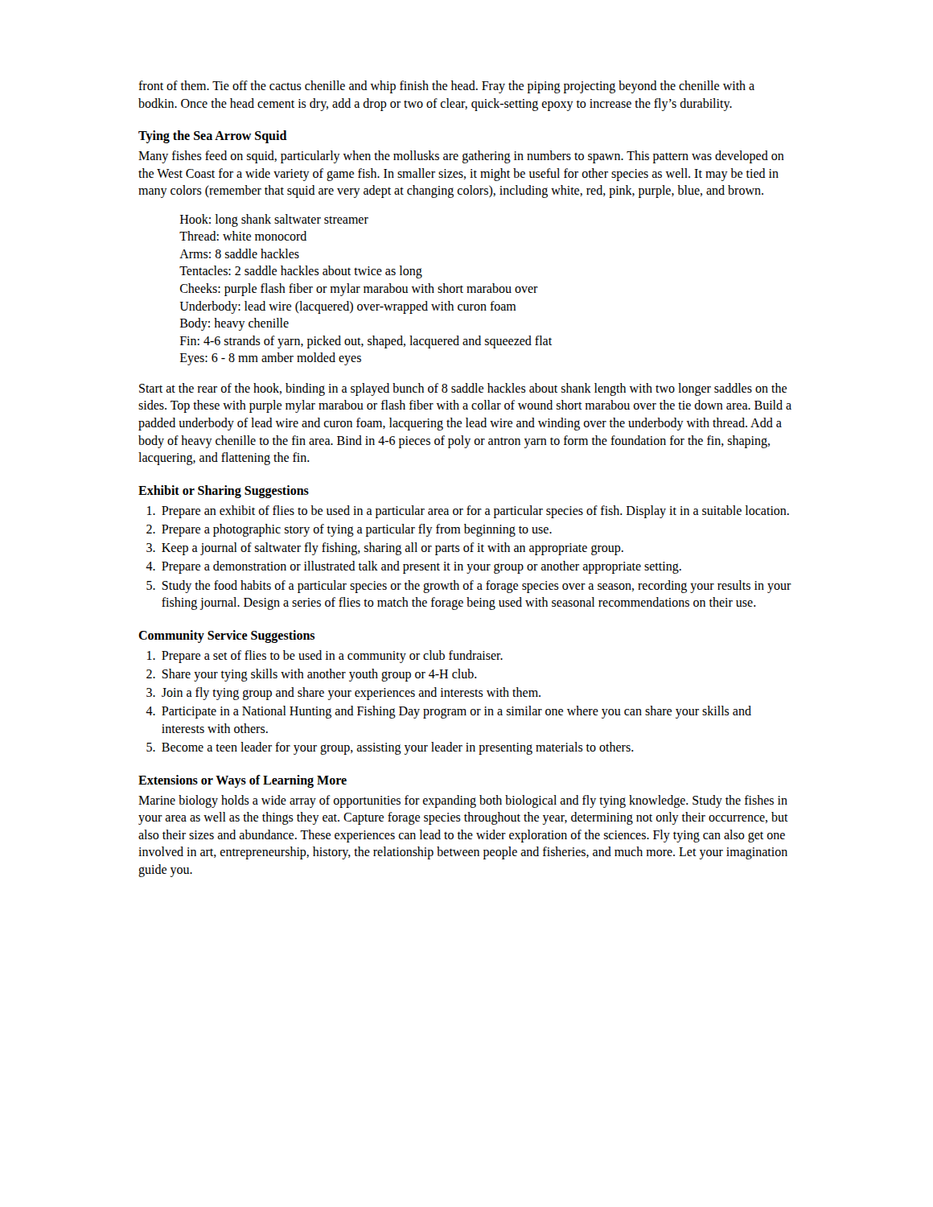front of them. Tie off the cactus chenille and whip finish the head. Fray the piping projecting beyond the chenille with a bodkin. Once the head cement is dry, add a drop or two of clear, quick-setting epoxy to increase the fly’s durability.
Tying the Sea Arrow Squid
Many fishes feed on squid, particularly when the mollusks are gathering in numbers to spawn. This pattern was developed on the West Coast for a wide variety of game fish. In smaller sizes, it might be useful for other species as well. It may be tied in many colors (remember that squid are very adept at changing colors), including white, red, pink, purple, blue, and brown.
Hook: long shank saltwater streamer
Thread: white monocord
Arms: 8 saddle hackles
Tentacles: 2 saddle hackles about twice as long
Cheeks: purple flash fiber or mylar marabou with short marabou over
Underbody: lead wire (lacquered) over-wrapped with curon foam
Body: heavy chenille
Fin: 4-6 strands of yarn, picked out, shaped, lacquered and squeezed flat
Eyes: 6 - 8 mm amber molded eyes
Start at the rear of the hook, binding in a splayed bunch of 8 saddle hackles about shank length with two longer saddles on the sides. Top these with purple mylar marabou or flash fiber with a collar of wound short marabou over the tie down area. Build a padded underbody of lead wire and curon foam, lacquering the lead wire and winding over the underbody with thread. Add a body of heavy chenille to the fin area. Bind in 4-6 pieces of poly or antron yarn to form the foundation for the fin, shaping, lacquering, and flattening the fin.
Exhibit or Sharing Suggestions
Prepare an exhibit of flies to be used in a particular area or for a particular species of fish. Display it in a suitable location.
Prepare a photographic story of tying a particular fly from beginning to use.
Keep a journal of saltwater fly fishing, sharing all or parts of it with an appropriate group.
Prepare a demonstration or illustrated talk and present it in your group or another appropriate setting.
Study the food habits of a particular species or the growth of a forage species over a season, recording your results in your fishing journal. Design a series of flies to match the forage being used with seasonal recommendations on their use.
Community Service Suggestions
Prepare a set of flies to be used in a community or club fundraiser.
Share your tying skills with another youth group or 4-H club.
Join a fly tying group and share your experiences and interests with them.
Participate in a National Hunting and Fishing Day program or in a similar one where you can share your skills and interests with others.
Become a teen leader for your group, assisting your leader in presenting materials to others.
Extensions or Ways of Learning More
Marine biology holds a wide array of opportunities for expanding both biological and fly tying knowledge. Study the fishes in your area as well as the things they eat. Capture forage species throughout the year, determining not only their occurrence, but also their sizes and abundance. These experiences can lead to the wider exploration of the sciences. Fly tying can also get one involved in art, entrepreneurship, history, the relationship between people and fisheries, and much more. Let your imagination guide you.